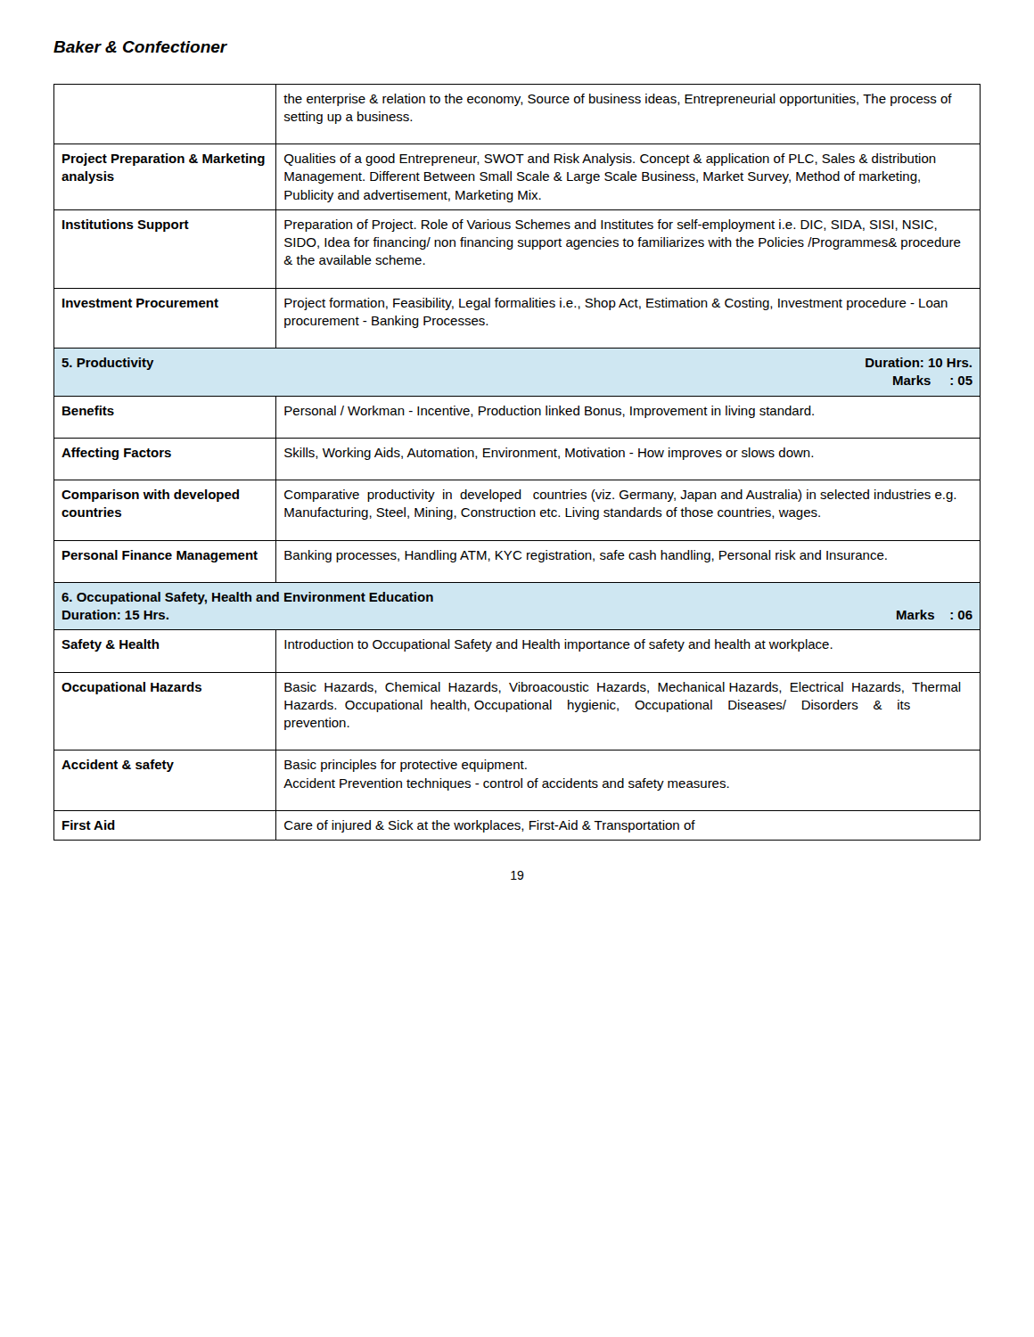Baker & Confectioner
| | the enterprise & relation to the economy, Source of business ideas, Entrepreneurial opportunities, The process of setting up a business. |
| Project Preparation & Marketing analysis | Qualities of a good Entrepreneur, SWOT and Risk Analysis. Concept & application of PLC, Sales & distribution Management. Different Between Small Scale & Large Scale Business, Market Survey, Method of marketing, Publicity and advertisement, Marketing Mix. |
| Institutions Support | Preparation of Project. Role of Various Schemes and Institutes for self-employment i.e. DIC, SIDA, SISI, NSIC, SIDO, Idea for financing/ non financing support agencies to familiarizes with the Policies /Programmes& procedure & the available scheme. |
| Investment Procurement | Project formation, Feasibility, Legal formalities i.e., Shop Act, Estimation & Costing, Investment procedure - Loan procurement - Banking Processes. |
| 5. Productivity Duration: 10 Hrs. Marks : 05 |
| Benefits | Personal / Workman - Incentive, Production linked Bonus, Improvement in living standard. |
| Affecting Factors | Skills, Working Aids, Automation, Environment, Motivation - How improves or slows down. |
| Comparison with developed countries | Comparative productivity in developed countries (viz. Germany, Japan and Australia) in selected industries e.g. Manufacturing, Steel, Mining, Construction etc. Living standards of those countries, wages. |
| Personal Finance Management | Banking processes, Handling ATM, KYC registration, safe cash handling, Personal risk and Insurance. |
| 6. Occupational Safety, Health and Environment Education Duration: 15 Hrs. Marks : 06 |
| Safety & Health | Introduction to Occupational Safety and Health importance of safety and health at workplace. |
| Occupational Hazards | Basic Hazards, Chemical Hazards, Vibroacoustic Hazards, Mechanical Hazards, Electrical Hazards, Thermal Hazards. Occupational health, Occupational hygienic, Occupational Diseases/ Disorders & its prevention. |
| Accident & safety | Basic principles for protective equipment. Accident Prevention techniques - control of accidents and safety measures. |
| First Aid | Care of injured & Sick at the workplaces, First-Aid & Transportation of |
19